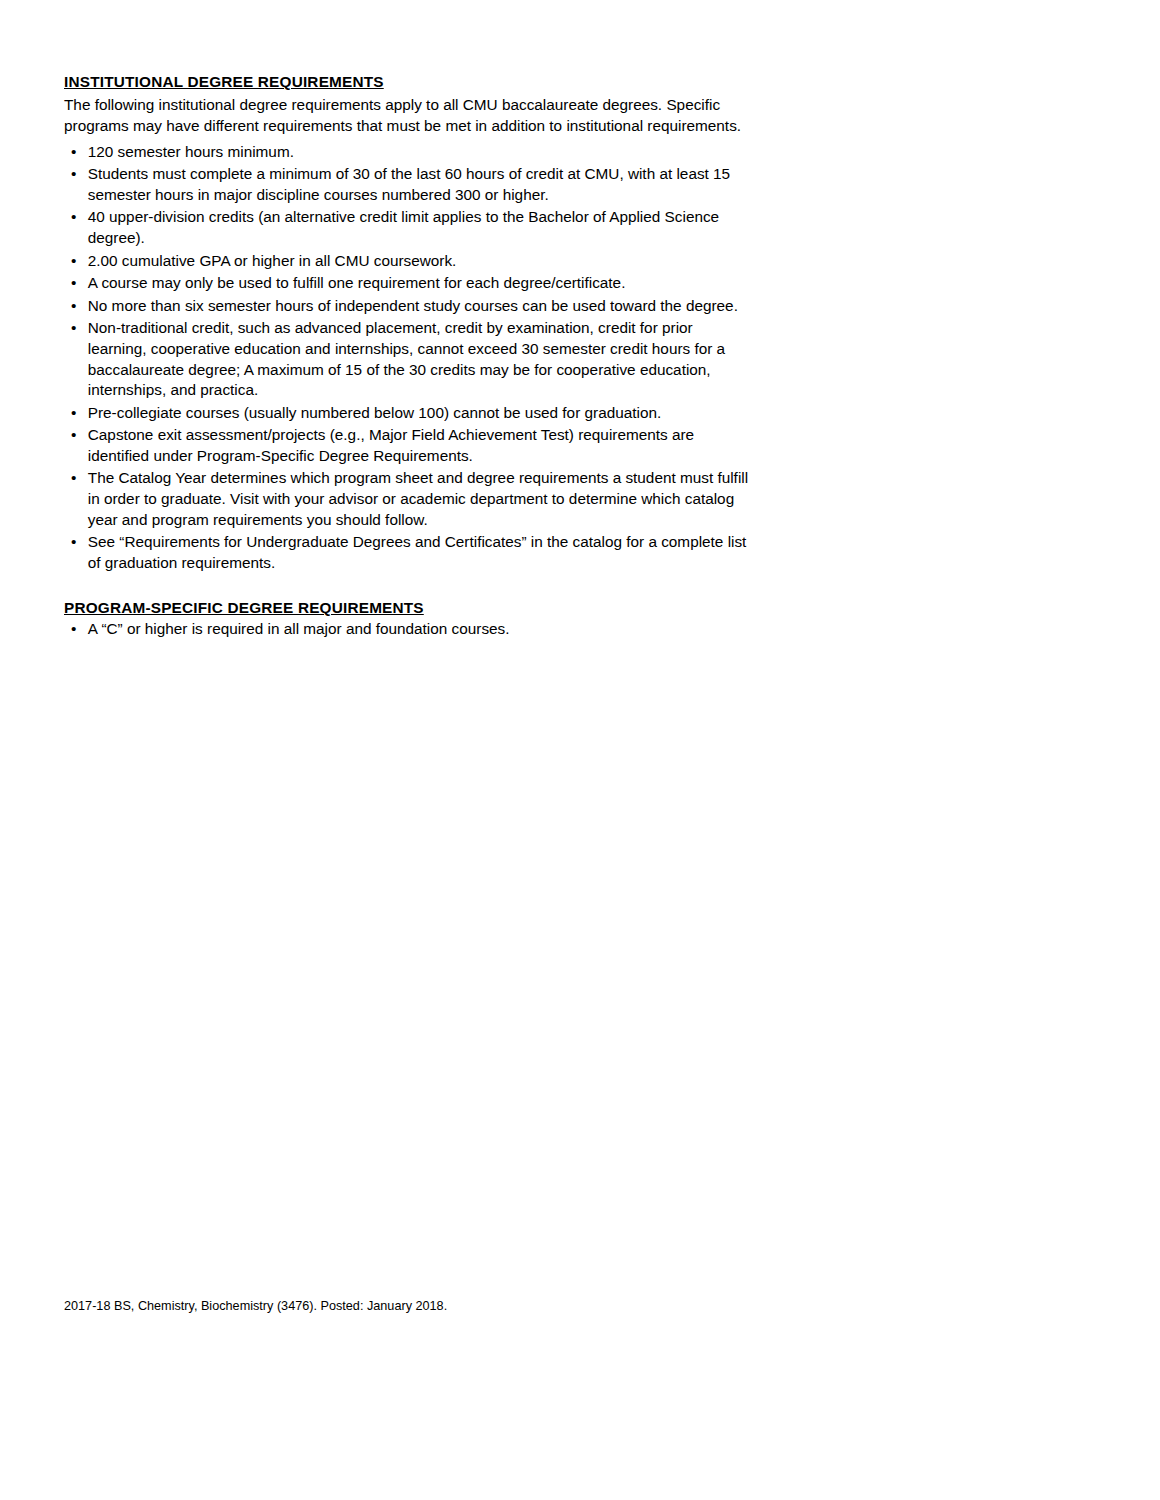INSTITUTIONAL DEGREE REQUIREMENTS
The following institutional degree requirements apply to all CMU baccalaureate degrees. Specific programs may have different requirements that must be met in addition to institutional requirements.
120 semester hours minimum.
Students must complete a minimum of 30 of the last 60 hours of credit at CMU, with at least 15 semester hours in major discipline courses numbered 300 or higher.
40 upper-division credits (an alternative credit limit applies to the Bachelor of Applied Science degree).
2.00 cumulative GPA or higher in all CMU coursework.
A course may only be used to fulfill one requirement for each degree/certificate.
No more than six semester hours of independent study courses can be used toward the degree.
Non-traditional credit, such as advanced placement, credit by examination, credit for prior learning, cooperative education and internships, cannot exceed 30 semester credit hours for a baccalaureate degree; A maximum of 15 of the 30 credits may be for cooperative education, internships, and practica.
Pre-collegiate courses (usually numbered below 100) cannot be used for graduation.
Capstone exit assessment/projects (e.g., Major Field Achievement Test) requirements are identified under Program-Specific Degree Requirements.
The Catalog Year determines which program sheet and degree requirements a student must fulfill in order to graduate. Visit with your advisor or academic department to determine which catalog year and program requirements you should follow.
See “Requirements for Undergraduate Degrees and Certificates” in the catalog for a complete list of graduation requirements.
PROGRAM-SPECIFIC DEGREE REQUIREMENTS
A “C” or higher is required in all major and foundation courses.
2017-18 BS, Chemistry, Biochemistry (3476). Posted: January 2018.